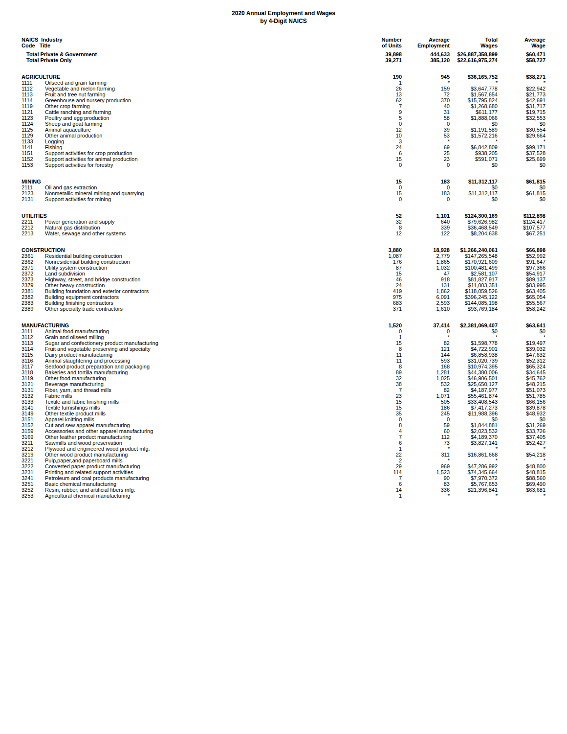2020 Annual Employment and Wages
by 4-Digit NAICS
| NAICS Industry Code Title | Number of Units | Average Employment | Total Wages | Average Wage |
| --- | --- | --- | --- | --- |
| Total Private & Government | 39,898 | 444,633 | $26,887,358,899 | $60,471 |
| Total Private Only | 39,271 | 385,120 | $22,616,975,274 | $58,727 |
| AGRICULTURE | 190 | 945 | $36,165,752 | $38,271 |
| 1111 | Oilseed and grain farming | 1 | * | * | * |
| 1112 | Vegetable and melon farming | 26 | 159 | $3,647,778 | $22,942 |
| 1113 | Fruit and tree nut farming | 13 | 72 | $1,567,654 | $21,773 |
| 1114 | Greenhouse and nursery production | 62 | 370 | $15,795,824 | $42,691 |
| 1119 | Other crop farming | 7 | 40 | $1,268,680 | $31,717 |
| 1121 | Cattle ranching and farming | 9 | 31 | $611,177 | $19,715 |
| 1123 | Poultry and egg production | 5 | 58 | $1,888,066 | $32,553 |
| 1124 | Sheep and goat farming | 0 | 0 | $0 | $0 |
| 1125 | Animal aquaculture | 12 | 39 | $1,191,589 | $30,554 |
| 1129 | Other animal production | 10 | 53 | $1,572,216 | $29,664 |
| 1133 | Logging | 3 | * | * | * |
| 1141 | Fishing | 24 | 69 | $6,842,809 | $99,171 |
| 1151 | Support activities for crop production | 6 | 25 | $938,205 | $37,528 |
| 1152 | Support activities for animal production | 15 | 23 | $591,071 | $25,699 |
| 1153 | Support activities for forestry | 0 | 0 | $0 | $0 |
| MINING | 15 | 183 | $11,312,117 | $61,815 |
| 2111 | Oil and gas extraction | 0 | 0 | $0 | $0 |
| 2123 | Nonmetallic mineral mining and quarrying | 15 | 183 | $11,312,117 | $61,815 |
| 2131 | Support activities for mining | 0 | 0 | $0 | $0 |
| UTILITIES | 52 | 1,101 | $124,300,169 | $112,898 |
| 2211 | Power generation and supply | 32 | 640 | $79,626,982 | $124,417 |
| 2212 | Natural gas distribution | 8 | 339 | $36,468,549 | $107,577 |
| 2213 | Water, sewage and other systems | 12 | 122 | $8,204,638 | $67,251 |
| CONSTRUCTION | 3,880 | 18,928 | $1,266,240,061 | $66,898 |
| 2361 | Residential building construction | 1,087 | 2,779 | $147,265,548 | $52,992 |
| 2362 | Nonresidential building construction | 176 | 1,865 | $170,921,609 | $91,647 |
| 2371 | Utility system construction | 87 | 1,032 | $100,481,499 | $97,366 |
| 2372 | Land subdivision | 15 | 47 | $2,581,107 | $54,917 |
| 2373 | Highway, street, and bridge construction | 46 | 918 | $81,827,917 | $89,137 |
| 2379 | Other heavy construction | 24 | 131 | $11,003,351 | $83,995 |
| 2381 | Building foundation and exterior contractors | 419 | 1,862 | $118,059,526 | $63,405 |
| 2382 | Building equipment contractors | 975 | 6,091 | $396,245,122 | $65,054 |
| 2383 | Building finishing contractors | 683 | 2,593 | $144,085,198 | $55,567 |
| 2389 | Other specialty trade contractors | 371 | 1,610 | $93,769,184 | $58,242 |
| MANUFACTURING | 1,520 | 37,414 | $2,381,069,407 | $63,641 |
| 3111 | Animal food manufacturing | 0 | 0 | $0 | $0 |
| 3112 | Grain and oilseed milling | 1 | * | * | * |
| 3113 | Sugar and confectionery product manufacturing | 15 | 82 | $1,598,778 | $19,497 |
| 3114 | Fruit and vegetable preserving and specialty | 8 | 121 | $4,722,901 | $39,032 |
| 3115 | Dairy product manufacturing | 11 | 144 | $6,858,938 | $47,632 |
| 3116 | Animal slaughtering and processing | 11 | 593 | $31,020,739 | $52,312 |
| 3117 | Seafood product preparation and packaging | 8 | 168 | $10,974,395 | $65,324 |
| 3118 | Bakeries and tortilla manufacturing | 89 | 1,281 | $44,380,006 | $34,645 |
| 3119 | Other food manufacturing | 32 | 1,025 | $46,906,501 | $45,762 |
| 3121 | Beverage manufacturing | 38 | 532 | $25,650,127 | $48,215 |
| 3131 | Fiber, yarn, and thread mills | 7 | 82 | $4,187,977 | $51,073 |
| 3132 | Fabric mills | 23 | 1,071 | $55,461,874 | $51,785 |
| 3133 | Textile and fabric finishing mills | 15 | 505 | $33,408,543 | $66,156 |
| 3141 | Textile furnishings mills | 15 | 186 | $7,417,273 | $39,878 |
| 3149 | Other textile product mills | 35 | 245 | $11,988,396 | $48,932 |
| 3151 | Apparel knitting mills | 0 | 0 | $0 | $0 |
| 3152 | Cut and sew apparel manufacturing | 8 | 59 | $1,844,881 | $31,269 |
| 3159 | Accessories and other apparel manufacturing | 4 | 60 | $2,023,532 | $33,726 |
| 3169 | Other leather product manufacturing | 7 | 112 | $4,189,370 | $37,405 |
| 3211 | Sawmills and wood preservation | 6 | 73 | $3,827,141 | $52,427 |
| 3212 | Plywood and engineered wood product mfg. | 1 | * | * | * |
| 3219 | Other wood product manufacturing | 22 | 311 | $16,861,668 | $54,218 |
| 3221 | Pulp,paper,and paperboard mills | 2 | * | * | * |
| 3222 | Converted paper product manufacturing | 29 | 969 | $47,286,992 | $48,800 |
| 3231 | Printing and related support activities | 114 | 1,523 | $74,345,664 | $48,815 |
| 3241 | Petroleum and coal products manufacturing | 7 | 90 | $7,970,372 | $88,560 |
| 3251 | Basic chemical manufacturing | 6 | 83 | $5,767,653 | $69,490 |
| 3252 | Resin, rubber, and artificial fibers mfg. | 14 | 336 | $21,396,841 | $63,681 |
| 3253 | Agricultural chemical manufacturing | 1 | * | * | * |